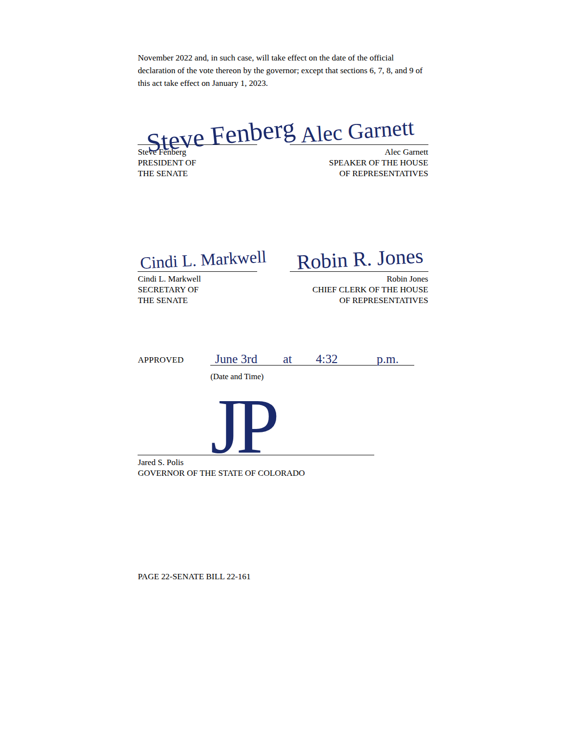November 2022 and, in such case, will take effect on the date of the official declaration of the vote thereon by the governor; except that sections 6, 7, 8, and 9 of this act take effect on January 1, 2023.
| Steve Fenberg Steve Fenberg PRESIDENT OF THE SENATE | Alec Garnett Alec Garnett SPEAKER OF THE HOUSE OF REPRESENTATIVES |
| Cindi L. Markwell Cindi L. Markwell SECRETARY OF THE SENATE | Robin R. Jones Robin Jones CHIEF CLERK OF THE HOUSE OF REPRESENTATIVES |
APPROVED June 3rd at 4:32 p.m.
(Date and Time)
JP
Jared S. Polis
GOVERNOR OF THE STATE OF COLORADO
PAGE 22-SENATE BILL 22-161